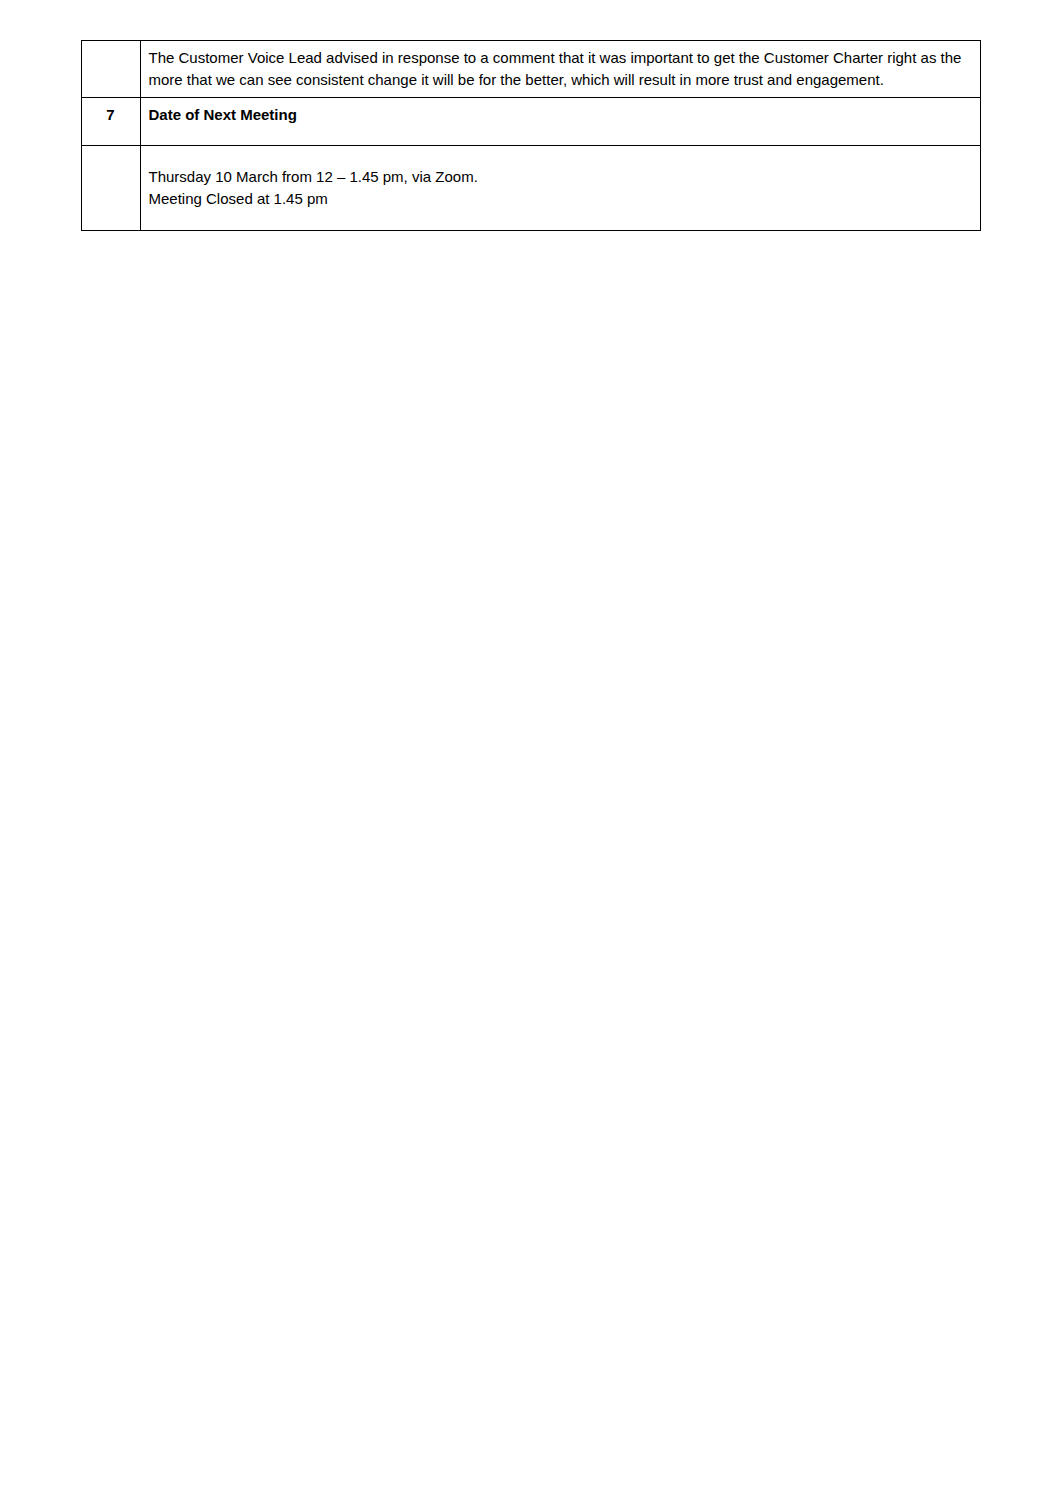| | The Customer Voice Lead advised in response to a comment that it was important to get the Customer Charter right as the more that we can see consistent change it will be for the better, which will result in more trust and engagement. |
| 7 | Date of Next Meeting |
| | Thursday 10 March from 12 – 1.45 pm, via Zoom. Meeting Closed at 1.45 pm |